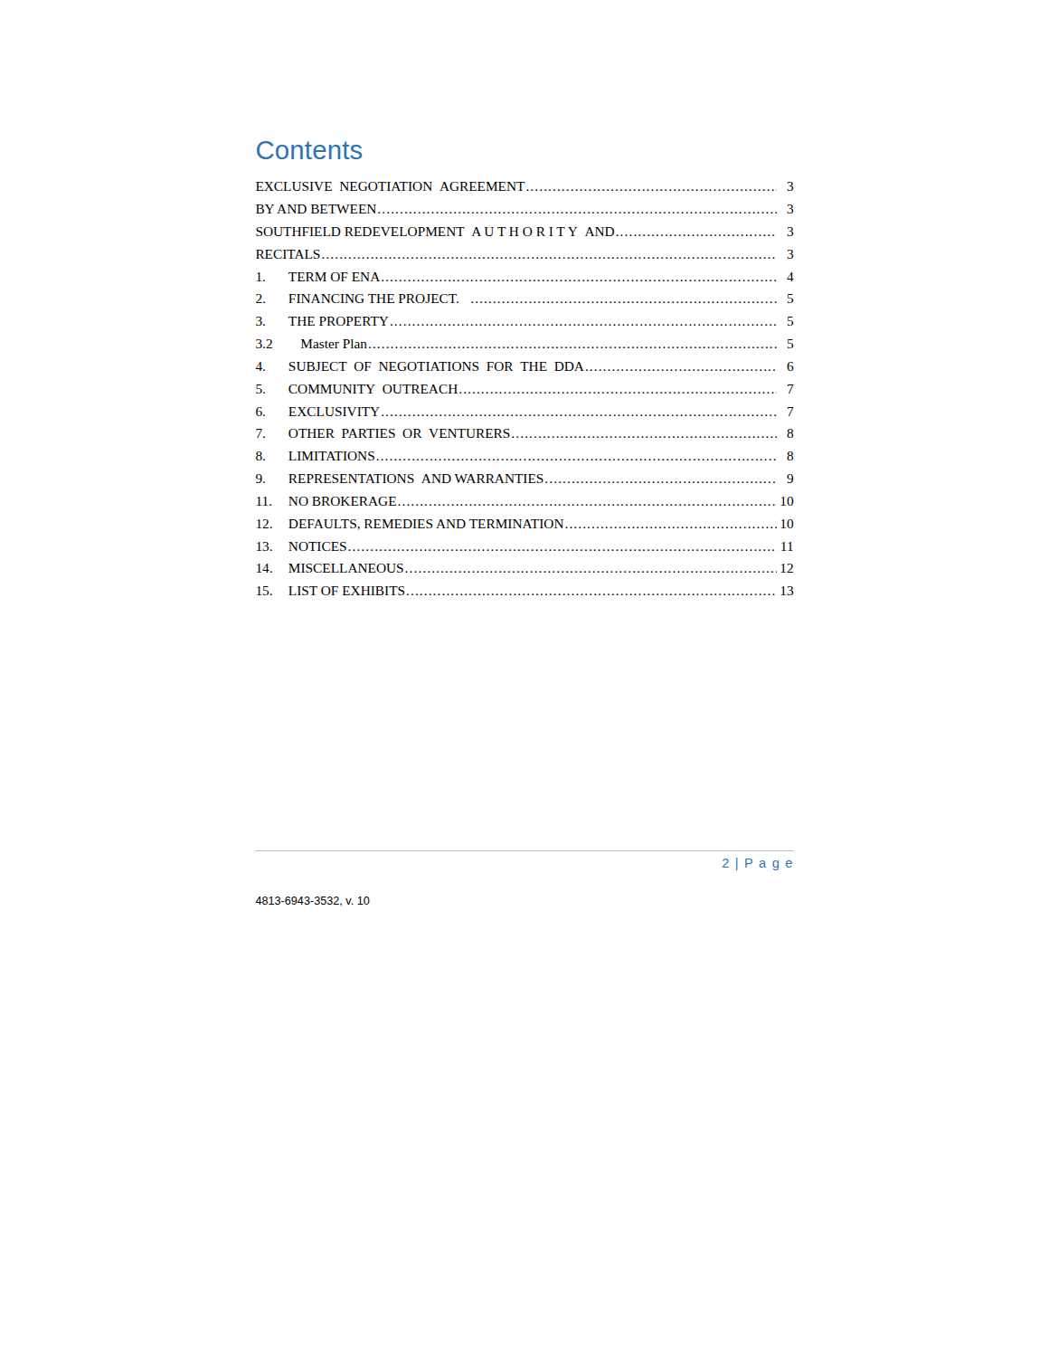Contents
EXCLUSIVE NEGOTIATION AGREEMENT .................................................................................................. 3
BY AND BETWEEN ............................................................................................................................. 3
SOUTHFIELD REDEVELOPMENT A U T H O R I T Y AND ............................................................ 3
RECITALS ......................................................................................................................................... 3
1. TERM OF ENA ......................................................................................................................... 4
2. FINANCING THE PROJECT. .............................................................................................. 5
3. THE PROPERTY ....................................................................................................................... 5
3.2 Master Plan ............................................................................................................................. 5
4. SUBJECT OF NEGOTIATIONS FOR THE DDA ....................................................................... 6
5. COMMUNITY OUTREACH ......................................................................................................... 7
6. EXCLUSIVITY ......................................................................................................................... 7
7. OTHER PARTIES OR VENTURERS ....................................................................................... 8
8. LIMITATIONS ......................................................................................................................... 8
9. REPRESENTATIONS AND WARRANTIES ............................................................................. 9
11. NO BROKERAGE ............................................................................................................. 10
12. DEFAULTS, REMEDIES AND TERMINATION ..................................................................... 10
13. NOTICES ............................................................................................................................. 11
14. MISCELLANEOUS ......................................................................................................... 12
15. LIST OF EXHIBITS ......................................................................................................... 13
2 | P a g e
4813-6943-3532, v. 10